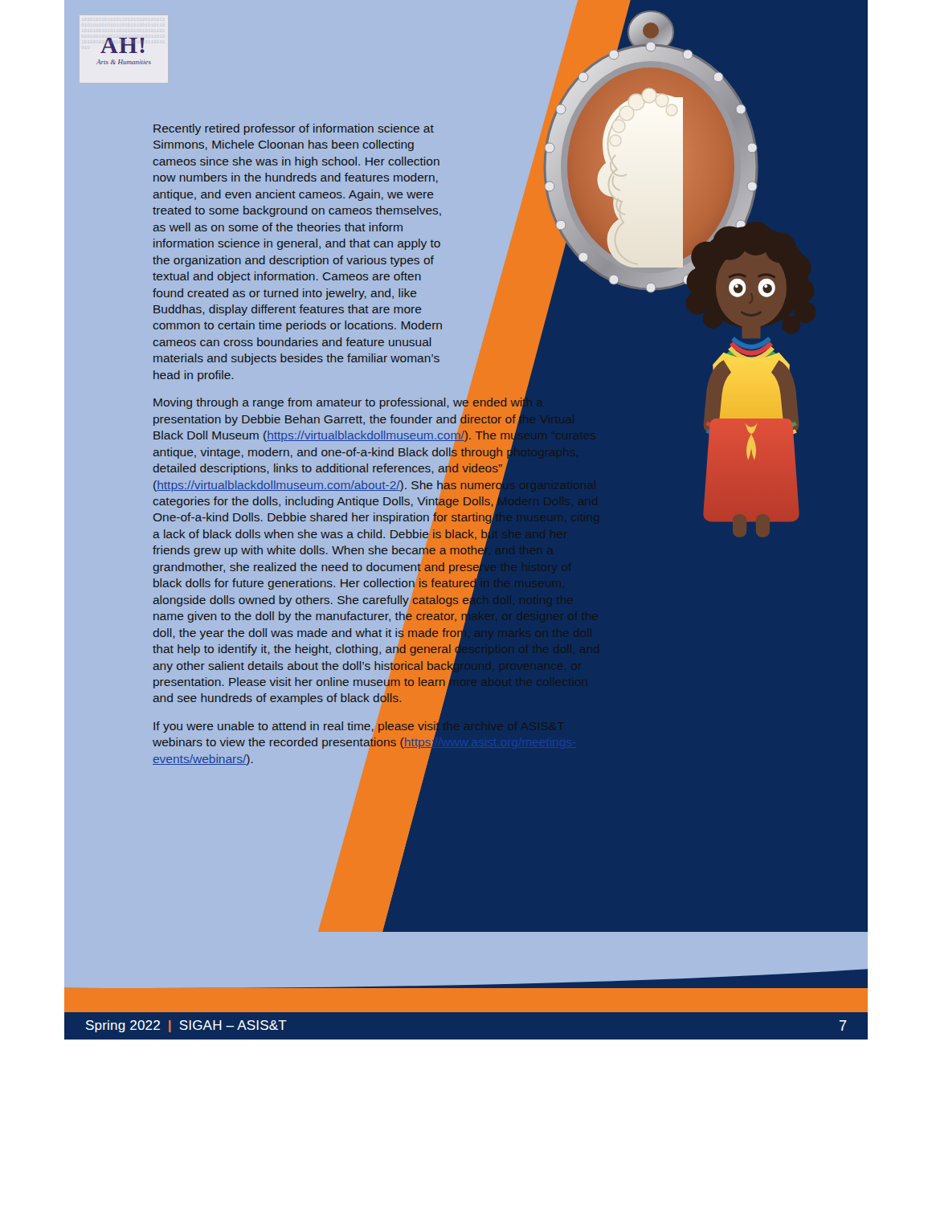1010101001010110101010010101101010100101011010101001010110101010010101101010100101011010101001010110101010010101101010100101011010101001010110101010
AH!
Arts & Humanities
Recently retired professor of information science at Simmons, Michele Cloonan has been collecting cameos since she was in high school. Her collection now numbers in the hundreds and features modern, antique, and even ancient cameos. Again, we were treated to some background on cameos themselves, as well as on some of the theories that inform information science in general, and that can apply to the organization and description of various types of textual and object information. Cameos are often found created as or turned into jewelry, and, like Buddhas, display different features that are more common to certain time periods or locations. Modern cameos can cross boundaries and feature unusual materials and subjects besides the familiar woman’s head in profile.
Moving through a range from amateur to professional, we ended with a presentation by Debbie Behan Garrett, the founder and director of the Virtual Black Doll Museum (https://virtualblackdollmuseum.com/). The museum “curates antique, vintage, modern, and one-of-a-kind Black dolls through photographs, detailed descriptions, links to additional references, and videos” (https://virtualblackdollmuseum.com/about-2/). She has numerous organizational categories for the dolls, including Antique Dolls, Vintage Dolls, Modern Dolls, and One-of-a-kind Dolls. Debbie shared her inspiration for starting the museum, citing a lack of black dolls when she was a child. Debbie is black, but she and her friends grew up with white dolls. When she became a mother, and then a grandmother, she realized the need to document and preserve the history of black dolls for future generations. Her collection is featured in the museum, alongside dolls owned by others. She carefully catalogs each doll, noting the name given to the doll by the manufacturer, the creator, maker, or designer of the doll, the year the doll was made and what it is made from, any marks on the doll that help to identify it, the height, clothing, and general description of the doll, and any other salient details about the doll’s historical background, provenance, or presentation. Please visit her online museum to learn more about the collection and see hundreds of examples of black dolls.
If you were unable to attend in real time, please visit the archive of ASIS&T webinars to view the recorded presentations (https://www.asist.org/meetings-events/webinars/).
Spring 2022 | SIGAH – ASIS&T
7